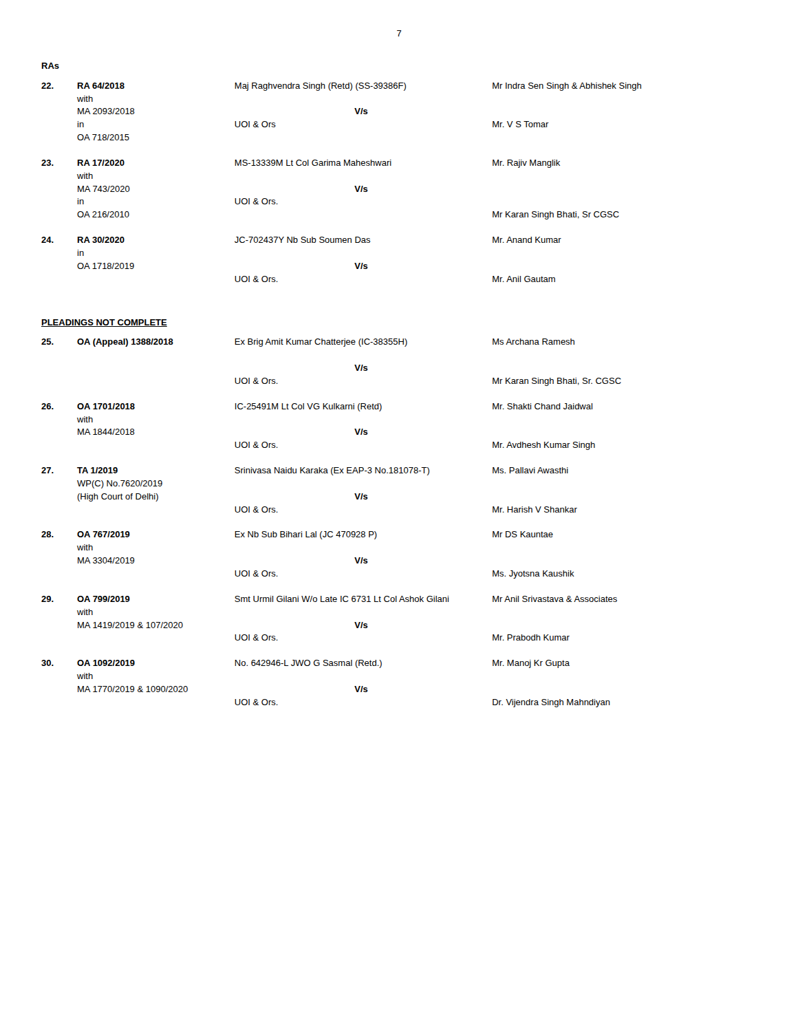7
RAs
| 22. | RA 64/2018 with MA 2093/2018 in OA 718/2015 | Maj Raghvendra Singh (Retd) (SS-39386F) V/s UOI & Ors | Mr Indra Sen Singh & Abhishek Singh Mr. V S Tomar |
| 23. | RA 17/2020 with MA 743/2020 in OA 216/2010 | MS-13339M Lt Col Garima Maheshwari V/s UOI & Ors. | Mr. Rajiv Manglik Mr Karan Singh Bhati, Sr CGSC |
| 24. | RA 30/2020 in OA 1718/2019 | JC-702437Y Nb Sub Soumen Das V/s UOI & Ors. | Mr. Anand Kumar Mr. Anil Gautam |
PLEADINGS NOT COMPLETE
| 25. | OA (Appeal) 1388/2018 | Ex Brig Amit Kumar Chatterjee (IC-38355H) V/s UOI & Ors. | Ms Archana Ramesh Mr Karan Singh Bhati, Sr. CGSC |
| 26. | OA 1701/2018 with MA 1844/2018 | IC-25491M Lt Col VG Kulkarni (Retd) V/s UOI & Ors. | Mr. Shakti Chand Jaidwal Mr. Avdhesh Kumar Singh |
| 27. | TA 1/2019 WP(C) No.7620/2019 (High Court of Delhi) | Srinivasa Naidu Karaka (Ex EAP-3 No.181078-T) V/s UOI & Ors. | Ms. Pallavi Awasthi Mr. Harish V Shankar |
| 28. | OA 767/2019 with MA 3304/2019 | Ex Nb Sub Bihari Lal (JC 470928 P) V/s UOI & Ors. | Mr DS Kauntae Ms. Jyotsna Kaushik |
| 29. | OA 799/2019 with MA 1419/2019 & 107/2020 | Smt Urmil Gilani W/o Late IC 6731 Lt Col Ashok Gilani V/s UOI & Ors. | Mr Anil Srivastava & Associates Mr. Prabodh Kumar |
| 30. | OA 1092/2019 with MA 1770/2019 & 1090/2020 | No. 642946-L JWO G Sasmal (Retd.) V/s UOI & Ors. | Mr. Manoj Kr Gupta Dr. Vijendra Singh Mahndiyan |